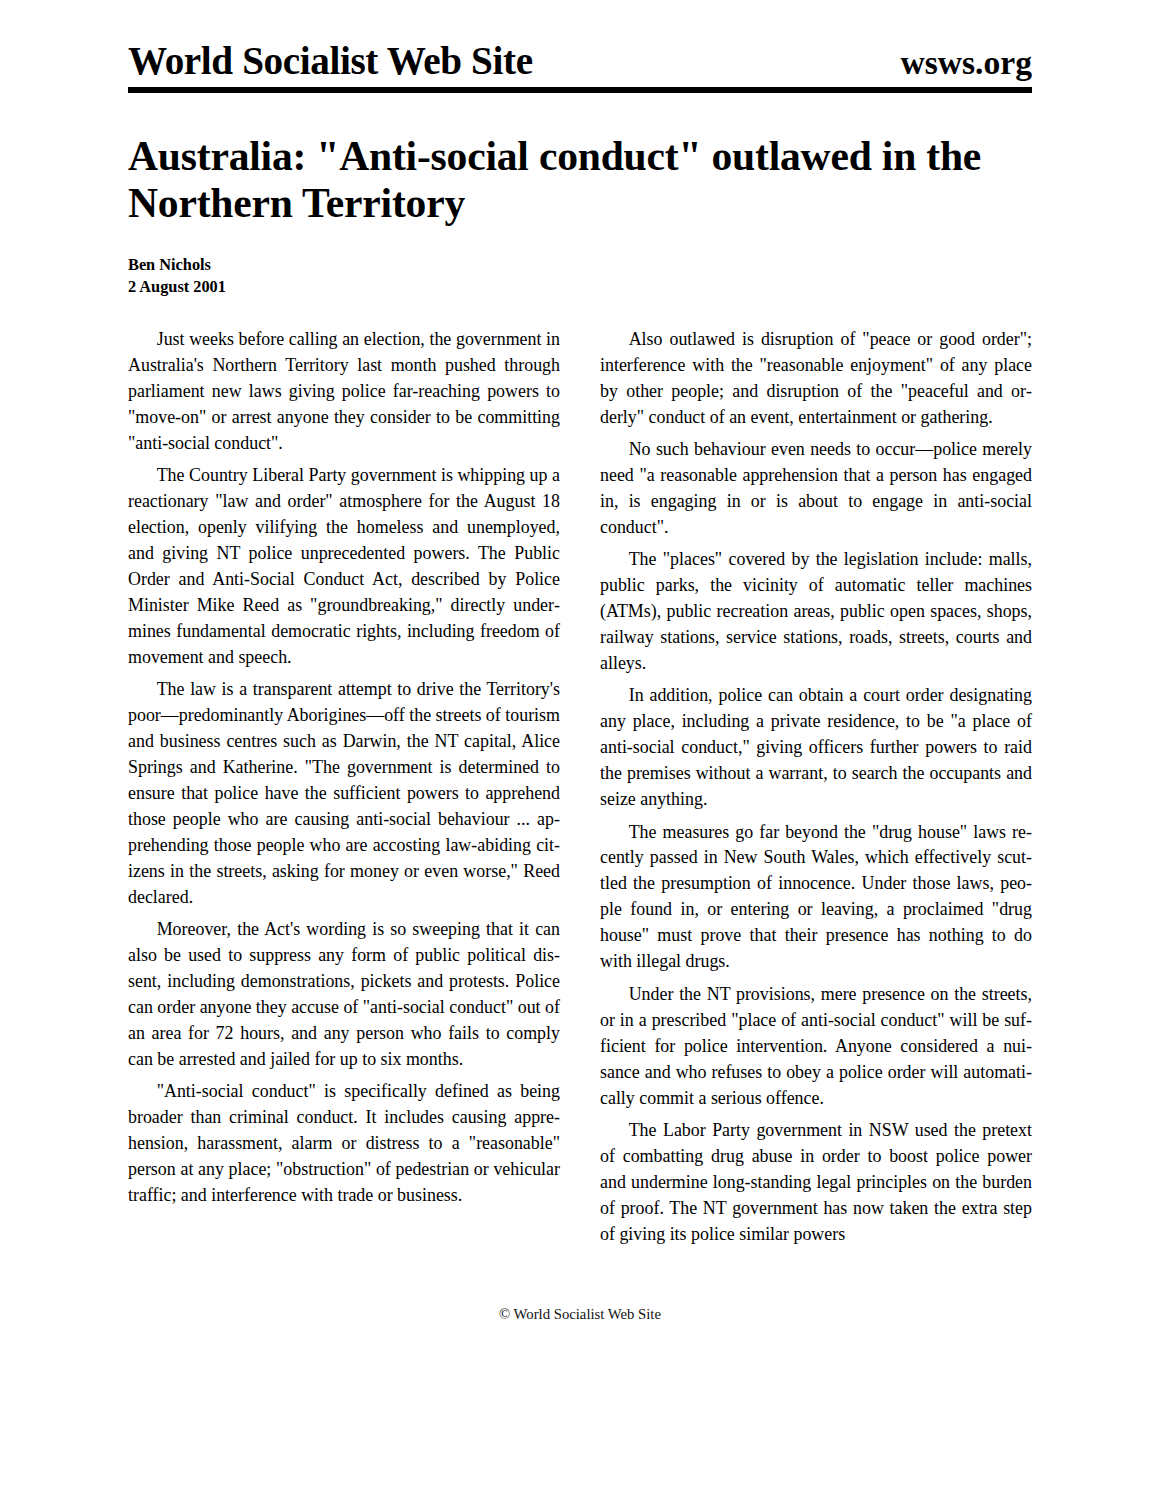World Socialist Web Site
wsws.org
Australia: "Anti-social conduct" outlawed in the Northern Territory
Ben Nichols 2 August 2001
Just weeks before calling an election, the government in Australia's Northern Territory last month pushed through parliament new laws giving police far-reaching powers to "move-on" or arrest anyone they consider to be committing "anti-social conduct".
The Country Liberal Party government is whipping up a reactionary "law and order" atmosphere for the August 18 election, openly vilifying the homeless and unemployed, and giving NT police unprecedented powers. The Public Order and Anti-Social Conduct Act, described by Police Minister Mike Reed as "groundbreaking," directly undermines fundamental democratic rights, including freedom of movement and speech.
The law is a transparent attempt to drive the Territory's poor—predominantly Aborigines—off the streets of tourism and business centres such as Darwin, the NT capital, Alice Springs and Katherine. "The government is determined to ensure that police have the sufficient powers to apprehend those people who are causing anti-social behaviour ... apprehending those people who are accosting law-abiding citizens in the streets, asking for money or even worse," Reed declared.
Moreover, the Act's wording is so sweeping that it can also be used to suppress any form of public political dissent, including demonstrations, pickets and protests. Police can order anyone they accuse of "anti-social conduct" out of an area for 72 hours, and any person who fails to comply can be arrested and jailed for up to six months.
"Anti-social conduct" is specifically defined as being broader than criminal conduct. It includes causing apprehension, harassment, alarm or distress to a "reasonable" person at any place; "obstruction" of pedestrian or vehicular traffic; and interference with trade or business.
Also outlawed is disruption of "peace or good order"; interference with the "reasonable enjoyment" of any place by other people; and disruption of the "peaceful and orderly" conduct of an event, entertainment or gathering.
No such behaviour even needs to occur—police merely need "a reasonable apprehension that a person has engaged in, is engaging in or is about to engage in anti-social conduct".
The "places" covered by the legislation include: malls, public parks, the vicinity of automatic teller machines (ATMs), public recreation areas, public open spaces, shops, railway stations, service stations, roads, streets, courts and alleys.
In addition, police can obtain a court order designating any place, including a private residence, to be "a place of anti-social conduct," giving officers further powers to raid the premises without a warrant, to search the occupants and seize anything.
The measures go far beyond the "drug house" laws recently passed in New South Wales, which effectively scuttled the presumption of innocence. Under those laws, people found in, or entering or leaving, a proclaimed "drug house" must prove that their presence has nothing to do with illegal drugs.
Under the NT provisions, mere presence on the streets, or in a prescribed "place of anti-social conduct" will be sufficient for police intervention. Anyone considered a nuisance and who refuses to obey a police order will automatically commit a serious offence.
The Labor Party government in NSW used the pretext of combatting drug abuse in order to boost police power and undermine long-standing legal principles on the burden of proof. The NT government has now taken the extra step of giving its police similar powers
© World Socialist Web Site